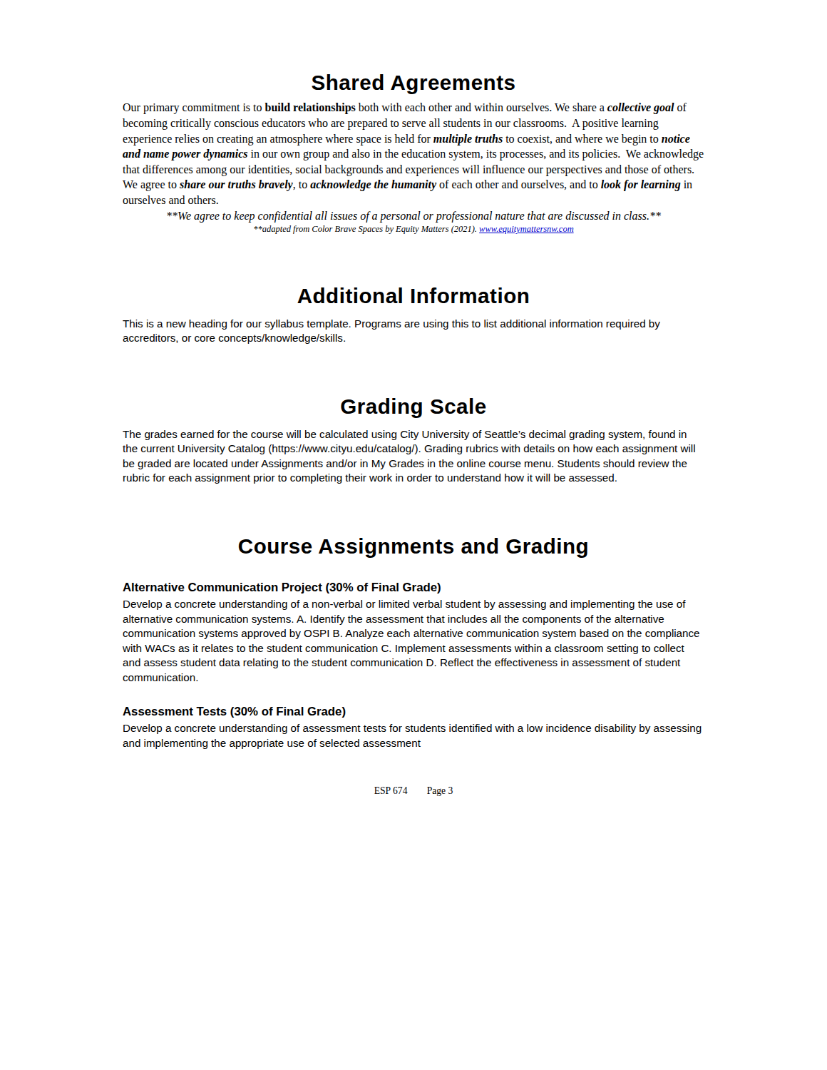Shared Agreements
Our primary commitment is to build relationships both with each other and within ourselves. We share a collective goal of becoming critically conscious educators who are prepared to serve all students in our classrooms. A positive learning experience relies on creating an atmosphere where space is held for multiple truths to coexist, and where we begin to notice and name power dynamics in our own group and also in the education system, its processes, and its policies. We acknowledge that differences among our identities, social backgrounds and experiences will influence our perspectives and those of others. We agree to share our truths bravely, to acknowledge the humanity of each other and ourselves, and to look for learning in ourselves and others.
**We agree to keep confidential all issues of a personal or professional nature that are discussed in class.**
**adapted from Color Brave Spaces by Equity Matters (2021). www.equitymattersnw.com
Additional Information
This is a new heading for our syllabus template. Programs are using this to list additional information required by accreditors, or core concepts/knowledge/skills.
Grading Scale
The grades earned for the course will be calculated using City University of Seattle’s decimal grading system, found in the current University Catalog (https://www.cityu.edu/catalog/). Grading rubrics with details on how each assignment will be graded are located under Assignments and/or in My Grades in the online course menu. Students should review the rubric for each assignment prior to completing their work in order to understand how it will be assessed.
Course Assignments and Grading
Alternative Communication Project (30% of Final Grade)
Develop a concrete understanding of a non-verbal or limited verbal student by assessing and implementing the use of alternative communication systems. A. Identify the assessment that includes all the components of the alternative communication systems approved by OSPI B. Analyze each alternative communication system based on the compliance with WACs as it relates to the student communication C. Implement assessments within a classroom setting to collect and assess student data relating to the student communication D. Reflect the effectiveness in assessment of student communication.
Assessment Tests (30% of Final Grade)
Develop a concrete understanding of assessment tests for students identified with a low incidence disability by assessing and implementing the appropriate use of selected assessment
ESP 674 Page 3